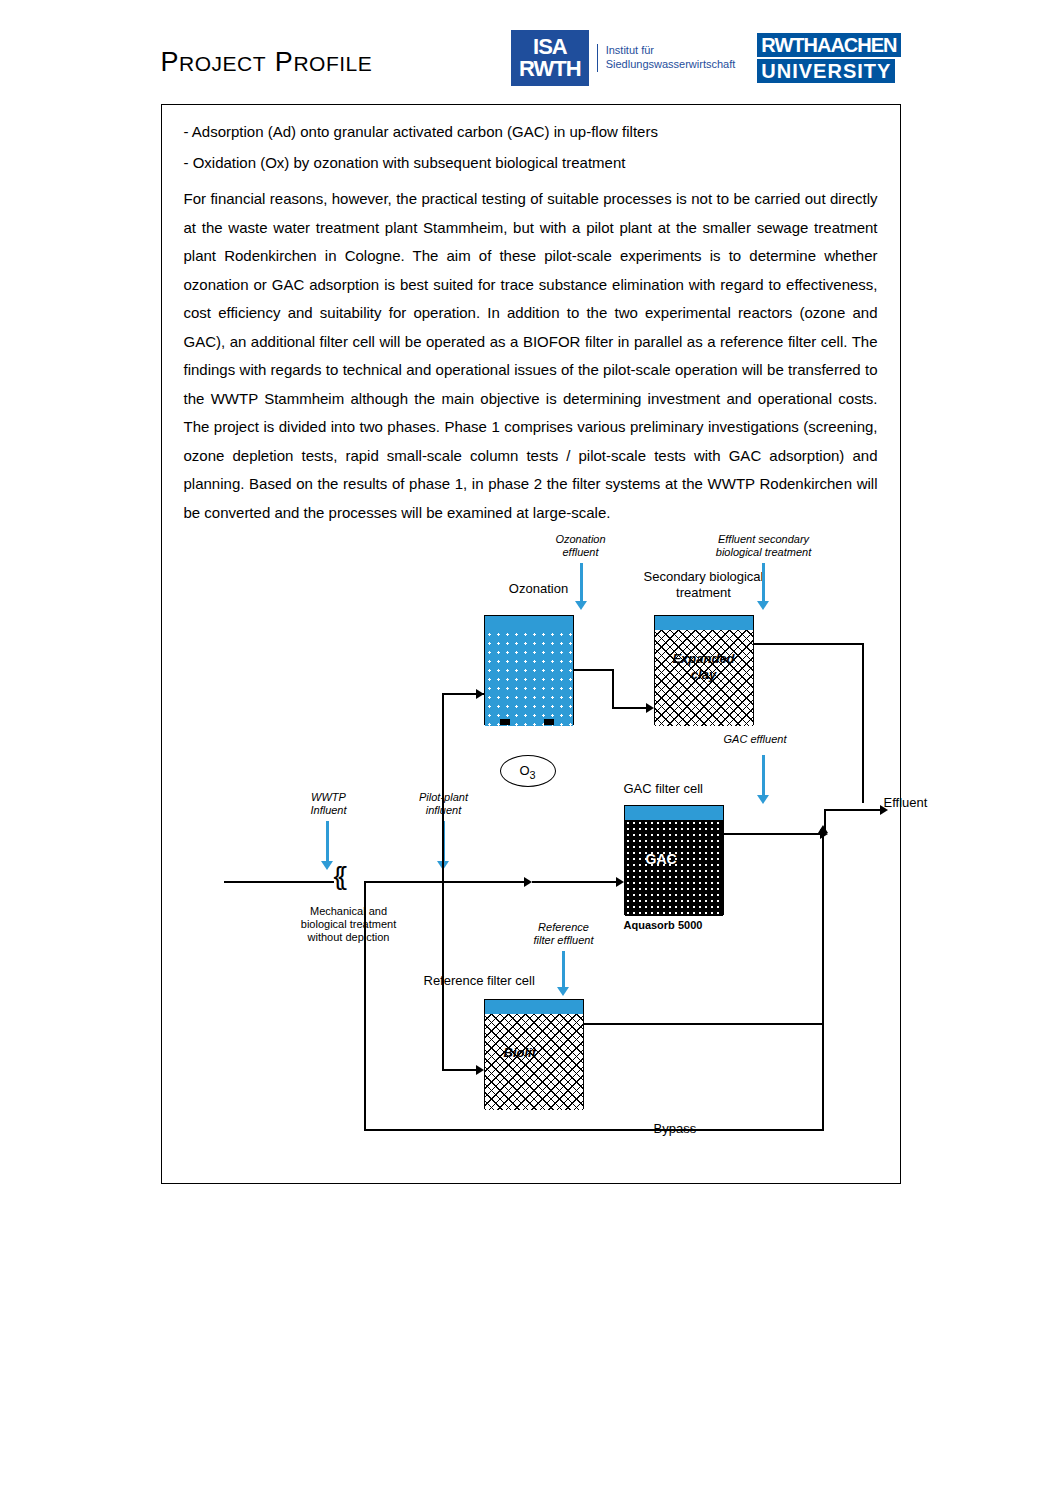PROJECT PROFILE
ISA RWTH
Institut für
Siedlungswasserwirtschaft
RWTHAACHEN
UNIVERSITY
- Adsorption (Ad) onto granular activated carbon (GAC) in up-flow filters
- Oxidation (Ox) by ozonation with subsequent biological treatment
For financial reasons, however, the practical testing of suitable processes is not to be carried out directly at the waste water treatment plant Stammheim, but with a pilot plant at the smaller sewage treatment plant Rodenkirchen in Cologne. The aim of these pilot-scale experiments is to determine whether ozonation or GAC adsorption is best suited for trace substance elimination with regard to effectiveness, cost efficiency and suitability for operation. In addition to the two experimental reactors (ozone and GAC), an additional filter cell will be operated as a BIOFOR filter in parallel as a reference filter cell. The findings with regards to technical and operational issues of the pilot-scale operation will be transferred to the WWTP Stammheim although the main objective is determining investment and operational costs. The project is divided into two phases. Phase 1 comprises various preliminary investigations (screening, ozone depletion tests, rapid small-scale column tests / pilot-scale tests with GAC adsorption) and planning. Based on the results of phase 1, in phase 2 the filter systems at the WWTP Rodenkirchen will be converted and the processes will be examined at large-scale.
Ozonation
effluent
Effluent secondary
biological treatment
Ozonation
Secondary biological
treatment
Expanded
clay
GAC effluent
O3
GAC filter cell
GAC
Aquasorb 5000
Effluent
WWTP
Influent
Pilot-plant
influent
{{
Mechanical and
biological treatment
without depiction
Reference
filter effluent
Reference filter cell
Biolit
Bypass